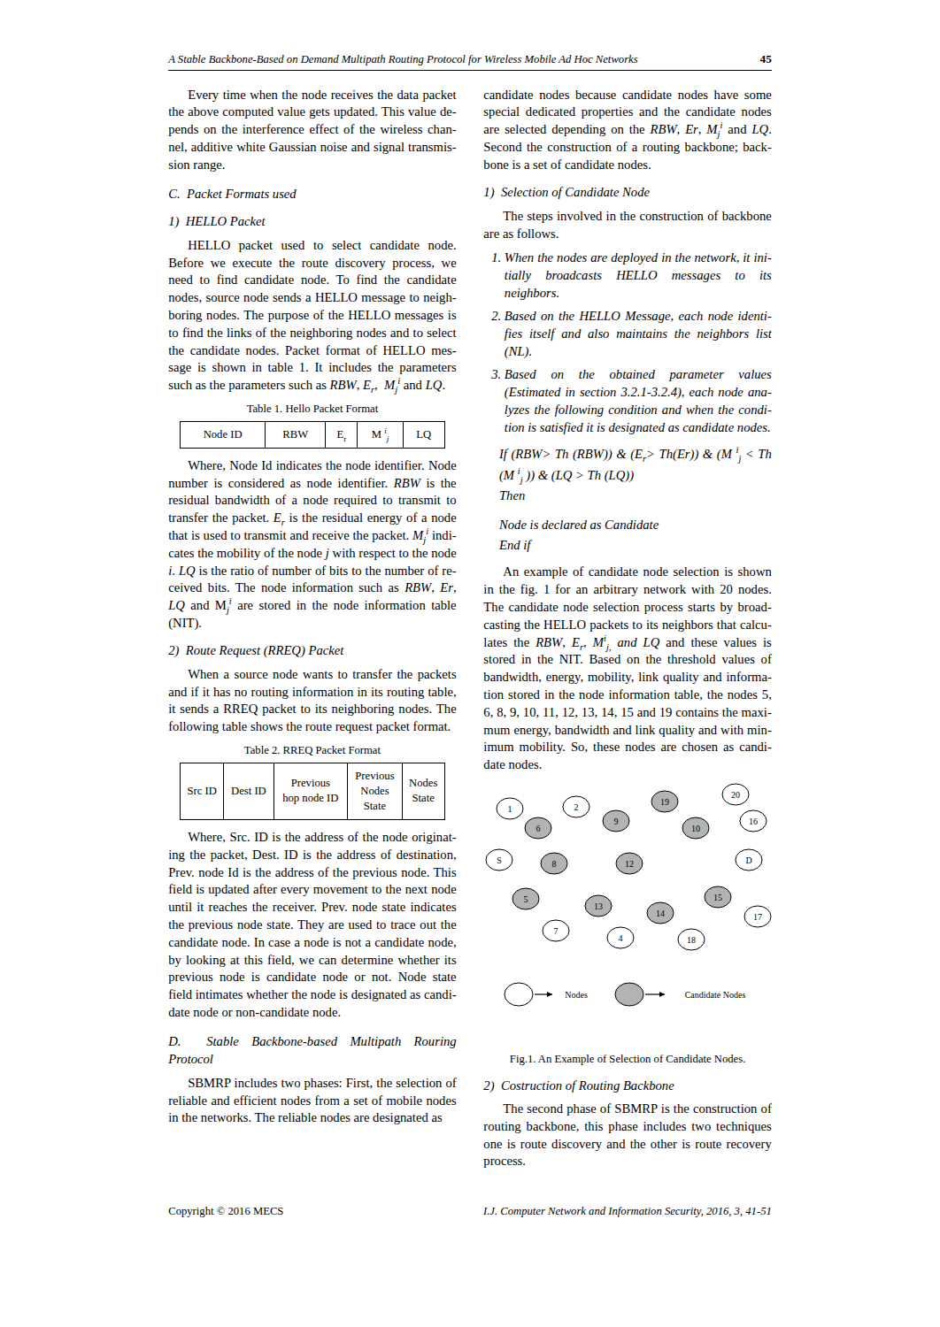A Stable Backbone-Based on Demand Multipath Routing Protocol for Wireless Mobile Ad Hoc Networks
45
Every time when the node receives the data packet the above computed value gets updated. This value depends on the interference effect of the wireless channel, additive white Gaussian noise and signal transmission range.
C. Packet Formats used
1) HELLO Packet
HELLO packet used to select candidate node. Before we execute the route discovery process, we need to find candidate node. To find the candidate nodes, source node sends a HELLO message to neighboring nodes. The purpose of the HELLO messages is to find the links of the neighboring nodes and to select the candidate nodes. Packet format of HELLO message is shown in table 1. It includes the parameters such as the parameters such as RBW, Er, Mji and LQ.
Table 1. Hello Packet Format
| Node ID | RBW | E r | M i j | LQ |
Where, Node Id indicates the node identifier. Node number is considered as node identifier. RBW is the residual bandwidth of a node required to transmit to transfer the packet. Er is the residual energy of a node that is used to transmit and receive the packet. Mji indicates the mobility of the node j with respect to the node i. LQ is the ratio of number of bits to the number of received bits. The node information such as RBW, Er, LQ and Mji are stored in the node information table (NIT).
2) Route Request (RREQ) Packet
When a source node wants to transfer the packets and if it has no routing information in its routing table, it sends a RREQ packet to its neighboring nodes. The following table shows the route request packet format.
Table 2. RREQ Packet Format
| Src ID | Dest ID | Previous hop node ID | Previous Nodes State | Nodes State |
Where, Src. ID is the address of the node originating the packet, Dest. ID is the address of destination, Prev. node Id is the address of the previous node. This field is updated after every movement to the next node until it reaches the receiver. Prev. node state indicates the previous node state. They are used to trace out the candidate node. In case a node is not a candidate node, by looking at this field, we can determine whether its previous node is candidate node or not. Node state field intimates whether the node is designated as candidate node or non-candidate node.
D. Stable Backbone-based Multipath Rouring Protocol
SBMRP includes two phases: First, the selection of reliable and efficient nodes from a set of mobile nodes in the networks. The reliable nodes are designated as
candidate nodes because candidate nodes have some special dedicated properties and the candidate nodes are selected depending on the RBW, Er, Mji and LQ. Second the construction of a routing backbone; backbone is a set of candidate nodes.
1) Selection of Candidate Node
The steps involved in the construction of backbone are as follows.
When the nodes are deployed in the network, it initially broadcasts HELLO messages to its neighbors.
Based on the HELLO Message, each node identifies itself and also maintains the neighbors list (NL).
Based on the obtained parameter values (Estimated in section 3.2.1-3.2.4), each node analyzes the following condition and when the condition is satisfied it is designated as candidate nodes.
If (RBW> Th (RBW)) & (Er> Th(Er)) & (M ij < Th (M ij )) & (LQ > Th (LQ)) Then
Node is declared as Candidate End if
An example of candidate node selection is shown in the fig. 1 for an arbitrary network with 20 nodes. The candidate node selection process starts by broadcasting the HELLO packets to its neighbors that calculates the RBW, Er, Mij, and LQ and these values is stored in the NIT. Based on the threshold values of bandwidth, energy, mobility, link quality and information stored in the node information table, the nodes 5, 6, 8, 9, 10, 11, 12, 13, 14, 15 and 19 contains the maximum energy, bandwidth and link quality and with minimum mobility. So, these nodes are chosen as candidate nodes.
1 2 19 20 16 6 9 10 S 8 12 D 5 13 14 15 17 7 4 18 Nodes Candidate Nodes
Fig.1. An Example of Selection of Candidate Nodes.
2) Costruction of Routing Backbone
The second phase of SBMRP is the construction of routing backbone, this phase includes two techniques one is route discovery and the other is route recovery process.
Copyright © 2016 MECS
I.J. Computer Network and Information Security, 2016, 3, 41-51